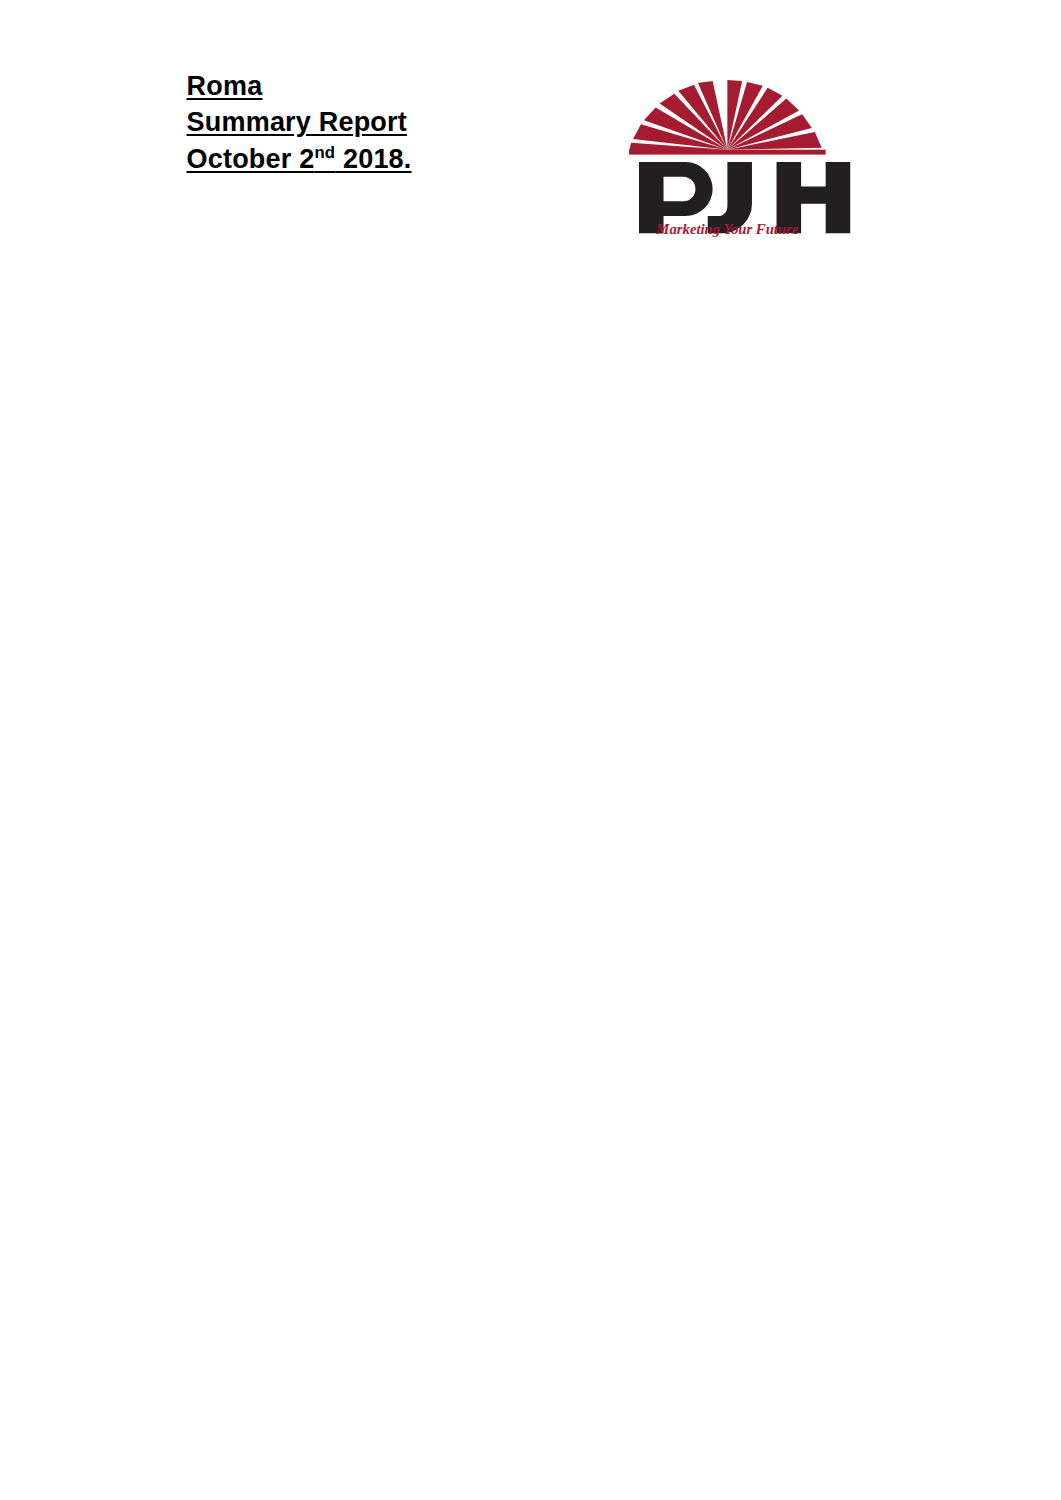Roma Summary Report October 2nd 2018.
Marketing Your Future